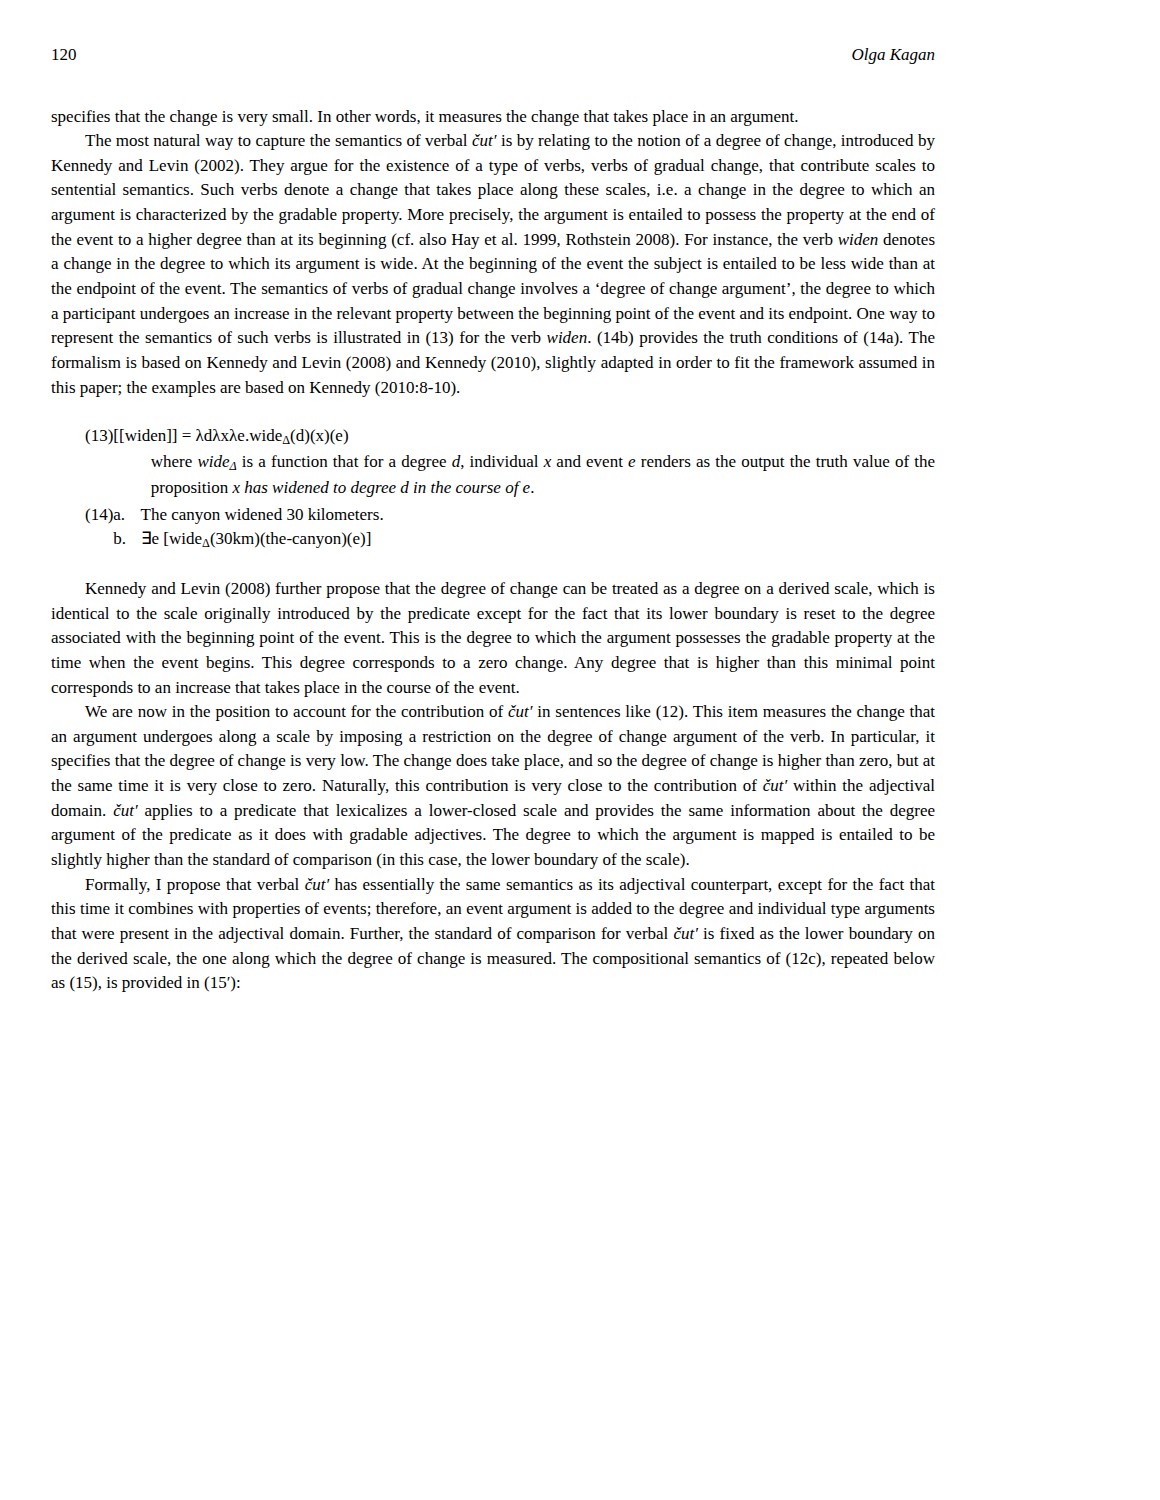120 Olga Kagan
specifies that the change is very small. In other words, it measures the change that takes place in an argument.
The most natural way to capture the semantics of verbal čut′ is by relating to the notion of a degree of change, introduced by Kennedy and Levin (2002). They argue for the existence of a type of verbs, verbs of gradual change, that contribute scales to sentential semantics. Such verbs denote a change that takes place along these scales, i.e. a change in the degree to which an argument is characterized by the gradable property. More precisely, the argument is entailed to possess the property at the end of the event to a higher degree than at its beginning (cf. also Hay et al. 1999, Rothstein 2008). For instance, the verb widen denotes a change in the degree to which its argument is wide. At the beginning of the event the subject is entailed to be less wide than at the endpoint of the event. The semantics of verbs of gradual change involves a ‘degree of change argument’, the degree to which a participant undergoes an increase in the relevant property between the beginning point of the event and its endpoint. One way to represent the semantics of such verbs is illustrated in (13) for the verb widen. (14b) provides the truth conditions of (14a). The formalism is based on Kennedy and Levin (2008) and Kennedy (2010), slightly adapted in order to fit the framework assumed in this paper; the examples are based on Kennedy (2010:8-10).
(13) [[widen]] = λdλxλe.wideΔ(d)(x)(e) where wideΔ is a function that for a degree d, individual x and event e renders as the output the truth value of the proposition x has widened to degree d in the course of e.
(14) a. The canyon widened 30 kilometers. b.∃e [wideΔ(30km)(the-canyon)(e)]
Kennedy and Levin (2008) further propose that the degree of change can be treated as a degree on a derived scale, which is identical to the scale originally introduced by the predicate except for the fact that its lower boundary is reset to the degree associated with the beginning point of the event. This is the degree to which the argument possesses the gradable property at the time when the event begins. This degree corresponds to a zero change. Any degree that is higher than this minimal point corresponds to an increase that takes place in the course of the event.
We are now in the position to account for the contribution of čut′ in sentences like (12). This item measures the change that an argument undergoes along a scale by imposing a restriction on the degree of change argument of the verb. In particular, it specifies that the degree of change is very low. The change does take place, and so the degree of change is higher than zero, but at the same time it is very close to zero. Naturally, this contribution is very close to the contribution of čut′ within the adjectival domain. čut′ applies to a predicate that lexicalizes a lower-closed scale and provides the same information about the degree argument of the predicate as it does with gradable adjectives. The degree to which the argument is mapped is entailed to be slightly higher than the standard of comparison (in this case, the lower boundary of the scale).
Formally, I propose that verbal čut′ has essentially the same semantics as its adjectival counterpart, except for the fact that this time it combines with properties of events; therefore, an event argument is added to the degree and individual type arguments that were present in the adjectival domain. Further, the standard of comparison for verbal čut′ is fixed as the lower boundary on the derived scale, the one along which the degree of change is measured. The compositional semantics of (12c), repeated below as (15), is provided in (15′):